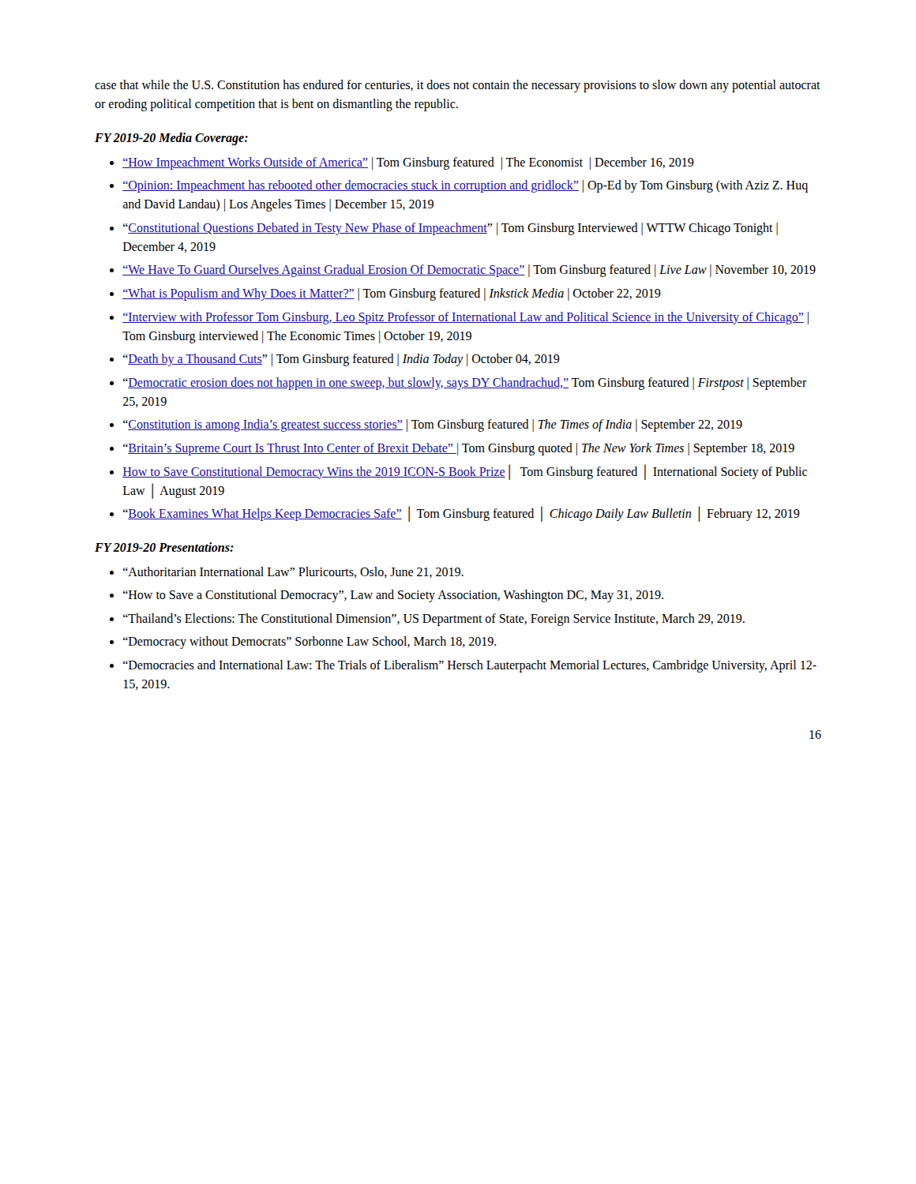case that while the U.S. Constitution has endured for centuries, it does not contain the necessary provisions to slow down any potential autocrat or eroding political competition that is bent on dismantling the republic.
FY 2019-20 Media Coverage:
“How Impeachment Works Outside of America” | Tom Ginsburg featured | The Economist | December 16, 2019
“Opinion: Impeachment has rebooted other democracies stuck in corruption and gridlock” | Op-Ed by Tom Ginsburg (with Aziz Z. Huq and David Landau) | Los Angeles Times | December 15, 2019
“Constitutional Questions Debated in Testy New Phase of Impeachment” | Tom Ginsburg Interviewed | WTTW Chicago Tonight | December 4, 2019
“We Have To Guard Ourselves Against Gradual Erosion Of Democratic Space” | Tom Ginsburg featured | Live Law | November 10, 2019
“What is Populism and Why Does it Matter?” | Tom Ginsburg featured | Inkstick Media | October 22, 2019
“Interview with Professor Tom Ginsburg, Leo Spitz Professor of International Law and Political Science in the University of Chicago” | Tom Ginsburg interviewed | The Economic Times | October 19, 2019
“Death by a Thousand Cuts” | Tom Ginsburg featured | India Today | October 04, 2019
“Democratic erosion does not happen in one sweep, but slowly, says DY Chandrachud,” Tom Ginsburg featured | Firstpost | September 25, 2019
“Constitution is among India’s greatest success stories” | Tom Ginsburg featured | The Times of India | September 22, 2019
“Britain’s Supreme Court Is Thrust Into Center of Brexit Debate” | Tom Ginsburg quoted | The New York Times | September 18, 2019
How to Save Constitutional Democracy Wins the 2019 ICON-S Book Prize│ Tom Ginsburg featured │ International Society of Public Law │ August 2019
“Book Examines What Helps Keep Democracies Safe” │ Tom Ginsburg featured │ Chicago Daily Law Bulletin │ February 12, 2019
FY 2019-20 Presentations:
“Authoritarian International Law” Pluricourts, Oslo, June 21, 2019.
“How to Save a Constitutional Democracy”, Law and Society Association, Washington DC, May 31, 2019.
“Thailand’s Elections: The Constitutional Dimension”, US Department of State, Foreign Service Institute, March 29, 2019.
“Democracy without Democrats” Sorbonne Law School, March 18, 2019.
“Democracies and International Law: The Trials of Liberalism” Hersch Lauterpacht Memorial Lectures, Cambridge University, April 12-15, 2019.
16